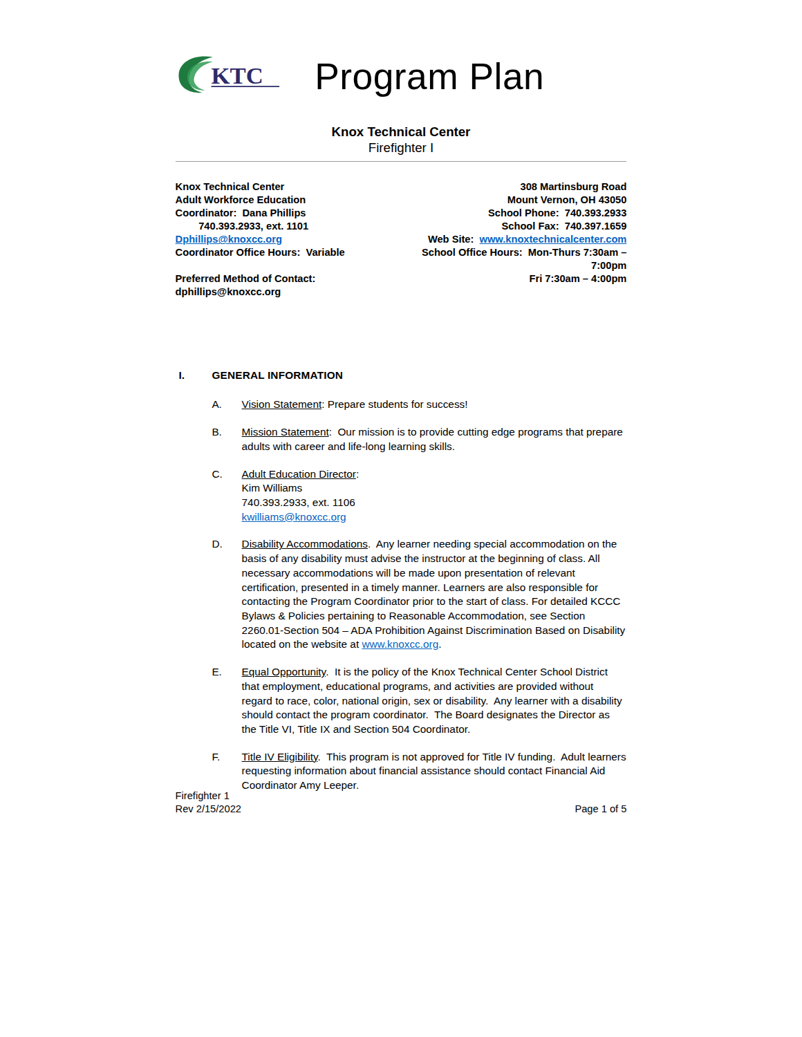KTC
Program Plan
Knox Technical Center
Firefighter I
Knox Technical Center
308 Martinsburg Road
Adult Workforce Education
Mount Vernon, OH 43050
Coordinator: Dana Phillips
School Phone: 740.393.2933
740.393.2933, ext. 1101
School Fax: 740.397.1659
Dphillips@knoxcc.org
Web Site: www.knoxtechnicalcenter.com
Coordinator Office Hours: Variable
School Office Hours: Mon-Thurs 7:30am – 7:00pm
Preferred Method of Contact: dphillips@knoxcc.org
Fri 7:30am – 4:00pm
I. GENERAL INFORMATION
A. Vision Statement: Prepare students for success!
B. Mission Statement: Our mission is to provide cutting edge programs that prepare adults with career and life-long learning skills.
C. Adult Education Director:
Kim Williams
740.393.2933, ext. 1106
kwilliams@knoxcc.org
D. Disability Accommodations. Any learner needing special accommodation on the basis of any disability must advise the instructor at the beginning of class. All necessary accommodations will be made upon presentation of relevant certification, presented in a timely manner. Learners are also responsible for contacting the Program Coordinator prior to the start of class. For detailed KCCC Bylaws & Policies pertaining to Reasonable Accommodation, see Section 2260.01-Section 504 – ADA Prohibition Against Discrimination Based on Disability located on the website at www.knoxcc.org.
E. Equal Opportunity. It is the policy of the Knox Technical Center School District that employment, educational programs, and activities are provided without regard to race, color, national origin, sex or disability. Any learner with a disability should contact the program coordinator. The Board designates the Director as the Title VI, Title IX and Section 504 Coordinator.
F. Title IV Eligibility. This program is not approved for Title IV funding. Adult learners requesting information about financial assistance should contact Financial Aid Coordinator Amy Leeper.
Firefighter 1
Rev 2/15/2022
Page 1 of 5